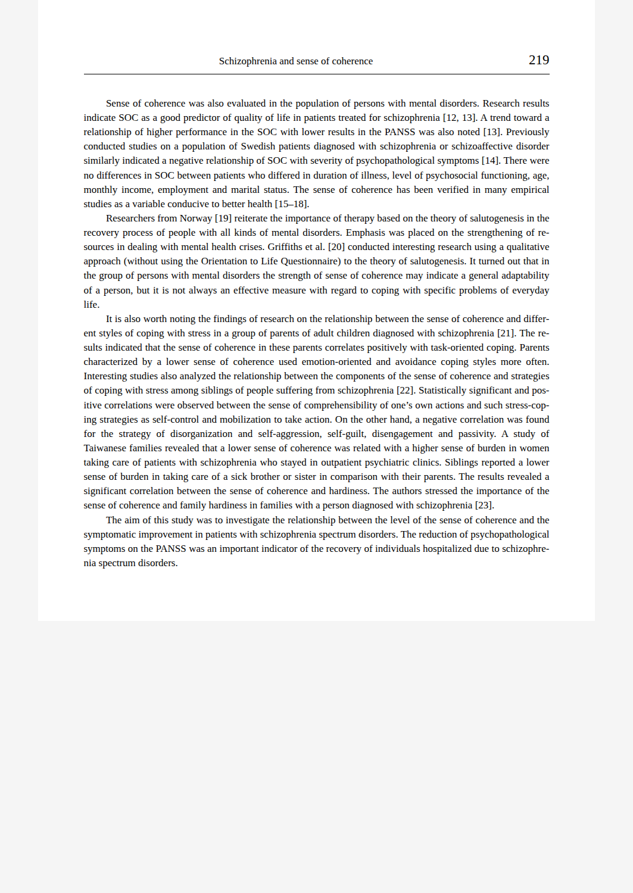Schizophrenia and sense of coherence 219
Sense of coherence was also evaluated in the population of persons with mental disorders. Research results indicate SOC as a good predictor of quality of life in patients treated for schizophrenia [12, 13]. A trend toward a relationship of higher performance in the SOC with lower results in the PANSS was also noted [13]. Previously conducted studies on a population of Swedish patients diagnosed with schizophrenia or schizoaffective disorder similarly indicated a negative relationship of SOC with severity of psychopathological symptoms [14]. There were no differences in SOC between patients who differed in duration of illness, level of psychosocial functioning, age, monthly income, employment and marital status. The sense of coherence has been verified in many empirical studies as a variable conducive to better health [15–18].
Researchers from Norway [19] reiterate the importance of therapy based on the theory of salutogenesis in the recovery process of people with all kinds of mental disorders. Emphasis was placed on the strengthening of resources in dealing with mental health crises. Griffiths et al. [20] conducted interesting research using a qualitative approach (without using the Orientation to Life Questionnaire) to the theory of salutogenesis. It turned out that in the group of persons with mental disorders the strength of sense of coherence may indicate a general adaptability of a person, but it is not always an effective measure with regard to coping with specific problems of everyday life.
It is also worth noting the findings of research on the relationship between the sense of coherence and different styles of coping with stress in a group of parents of adult children diagnosed with schizophrenia [21]. The results indicated that the sense of coherence in these parents correlates positively with task-oriented coping. Parents characterized by a lower sense of coherence used emotion-oriented and avoidance coping styles more often. Interesting studies also analyzed the relationship between the components of the sense of coherence and strategies of coping with stress among siblings of people suffering from schizophrenia [22]. Statistically significant and positive correlations were observed between the sense of comprehensibility of one’s own actions and such stress-coping strategies as self-control and mobilization to take action. On the other hand, a negative correlation was found for the strategy of disorganization and self-aggression, self-guilt, disengagement and passivity. A study of Taiwanese families revealed that a lower sense of coherence was related with a higher sense of burden in women taking care of patients with schizophrenia who stayed in outpatient psychiatric clinics. Siblings reported a lower sense of burden in taking care of a sick brother or sister in comparison with their parents. The results revealed a significant correlation between the sense of coherence and hardiness. The authors stressed the importance of the sense of coherence and family hardiness in families with a person diagnosed with schizophrenia [23].
The aim of this study was to investigate the relationship between the level of the sense of coherence and the symptomatic improvement in patients with schizophrenia spectrum disorders. The reduction of psychopathological symptoms on the PANSS was an important indicator of the recovery of individuals hospitalized due to schizophrenia spectrum disorders.